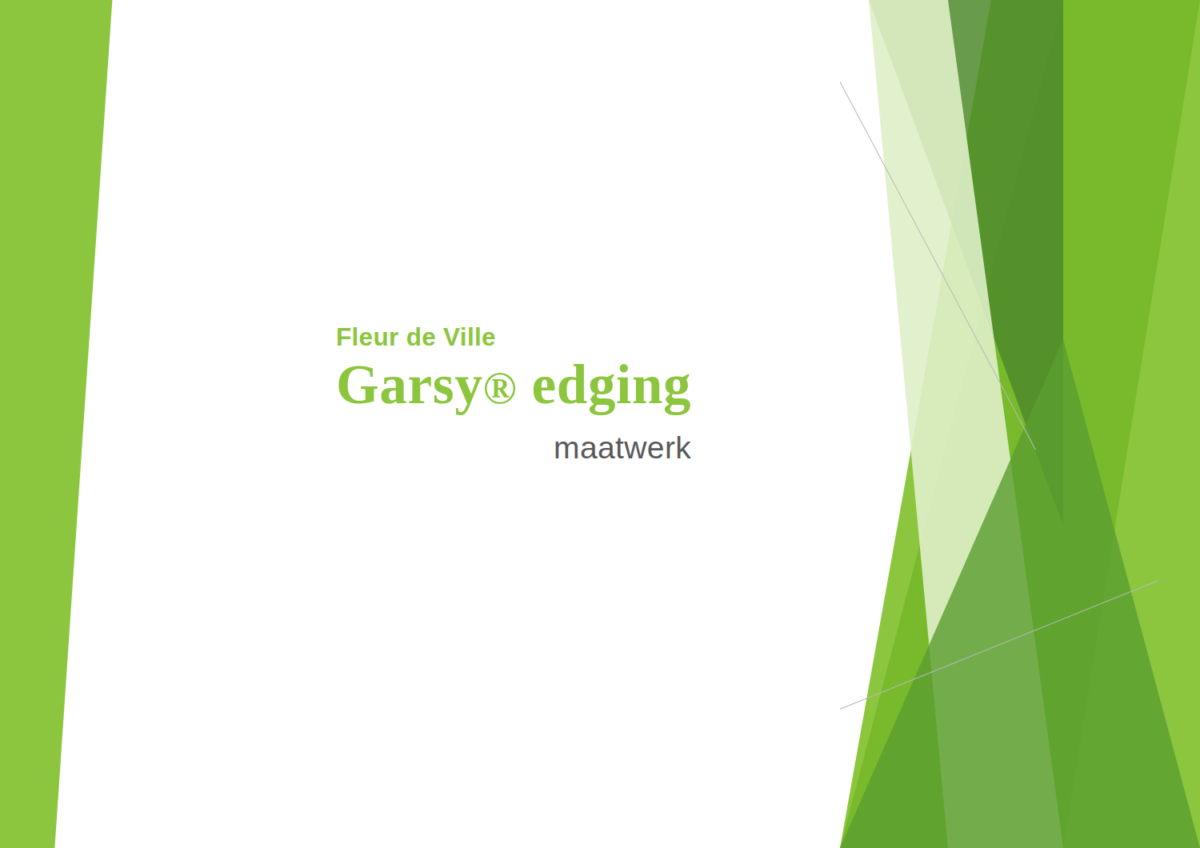Fleur de Ville
Garsy® edging
maatwerk